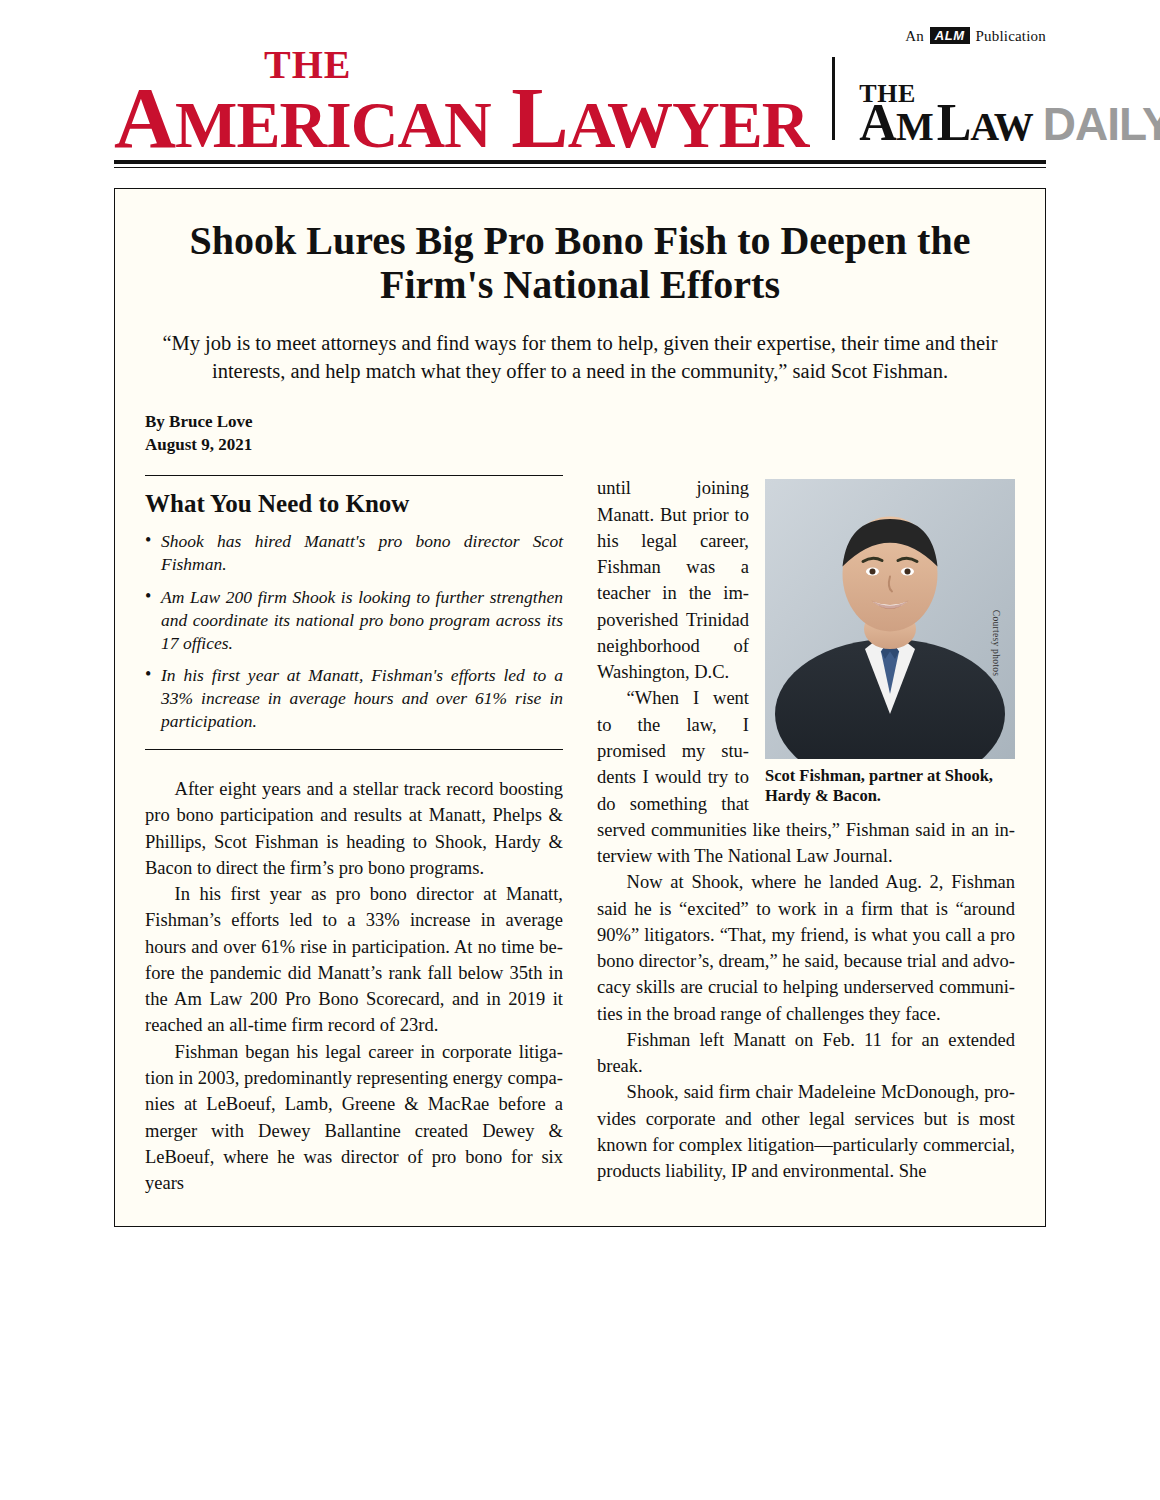An ALM Publication
THE AMERICAN LAWYER
THE AM LAW DAILY
Shook Lures Big Pro Bono Fish to Deepen the Firm's National Efforts
“My job is to meet attorneys and find ways for them to help, given their expertise, their time and their interests, and help match what they offer to a need in the community,” said Scot Fishman.
By Bruce Love
August 9, 2021
What You Need to Know
Shook has hired Manatt's pro bono director Scot Fishman.
Am Law 200 firm Shook is looking to further strengthen and coordinate its national pro bono program across its 17 offices.
In his first year at Manatt, Fishman's efforts led to a 33% increase in average hours and over 61% rise in participation.
After eight years and a stellar track record boosting pro bono participation and results at Manatt, Phelps & Phillips, Scot Fishman is heading to Shook, Hardy & Bacon to direct the firm’s pro bono programs.
In his first year as pro bono director at Manatt, Fishman’s efforts led to a 33% increase in average hours and over 61% rise in participation. At no time before the pandemic did Manatt’s rank fall below 35th in the Am Law 200 Pro Bono Scorecard, and in 2019 it reached an all-time firm record of 23rd.
Fishman began his legal career in corporate litigation in 2003, predominantly representing energy companies at LeBoeuf, Lamb, Greene & MacRae before a merger with Dewey Ballantine created Dewey & LeBoeuf, where he was director of pro bono for six years
Courtesy photos
Scot Fishman, partner at Shook, Hardy & Bacon.
until joining Manatt. But prior to his legal career, Fishman was a teacher in the impoverished Trinidad neighborhood of Washington, D.C.
“When I went to the law, I promised my students I would try to do something that served communities like theirs,” Fishman said in an interview with The National Law Journal.
Now at Shook, where he landed Aug. 2, Fishman said he is “excited” to work in a firm that is “around 90%” litigators. “That, my friend, is what you call a pro bono director’s, dream,” he said, because trial and advocacy skills are crucial to helping underserved communities in the broad range of challenges they face.
Fishman left Manatt on Feb. 11 for an extended break.
Shook, said firm chair Madeleine McDonough, provides corporate and other legal services but is most known for complex litigation—particularly commercial, products liability, IP and environmental. She